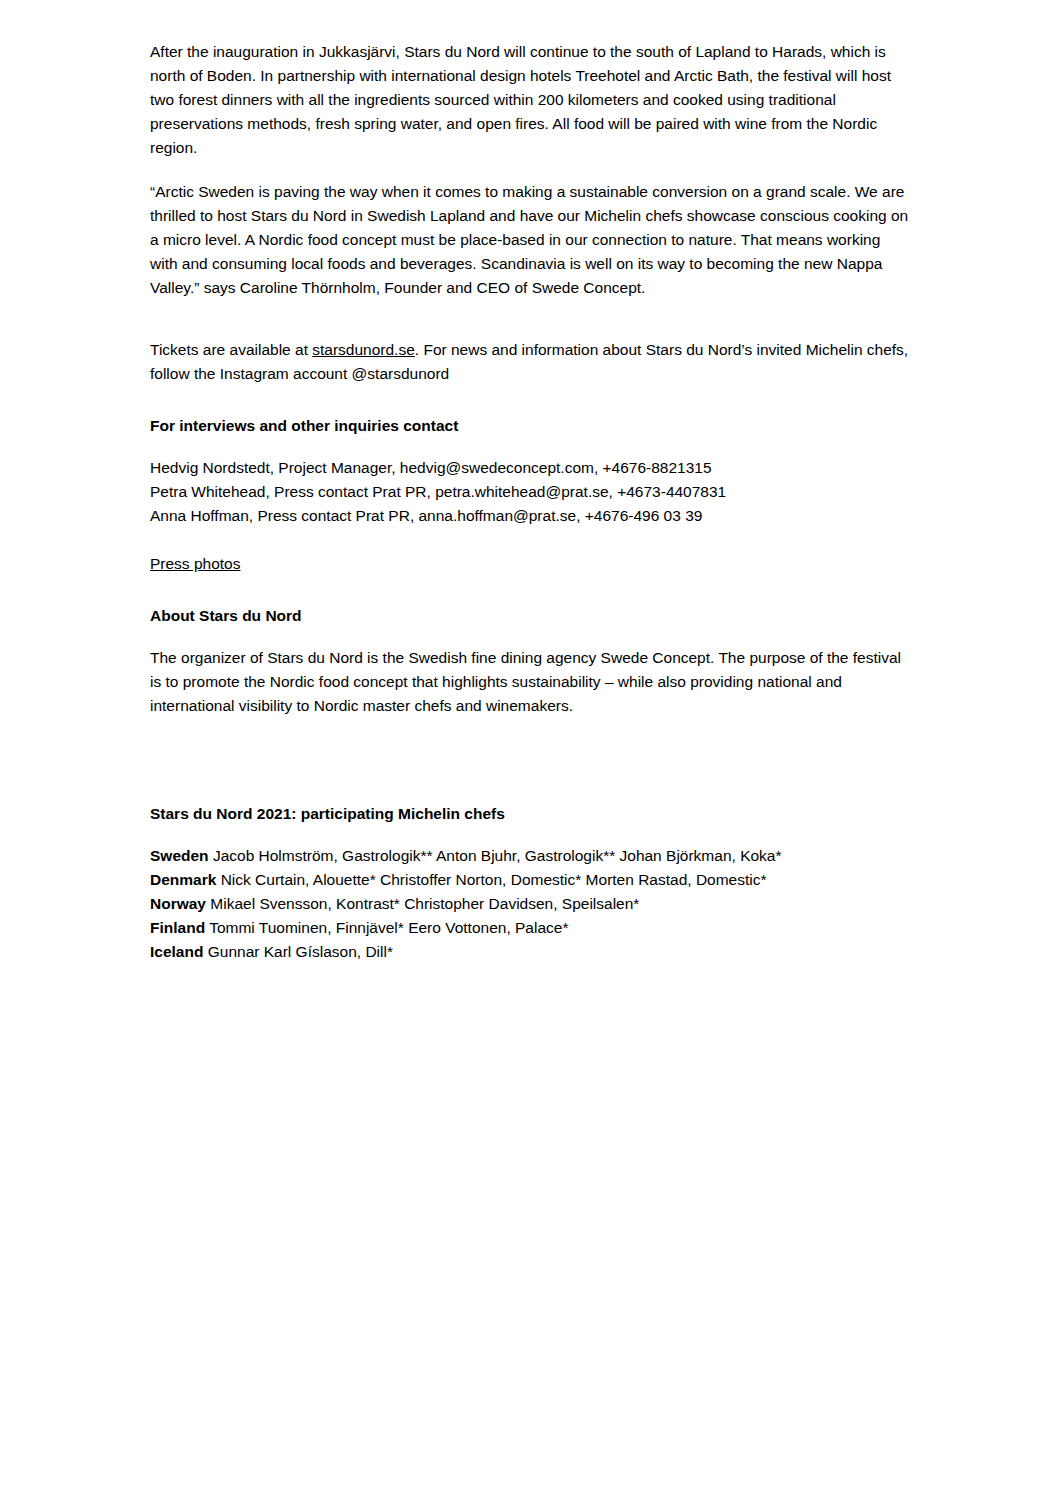After the inauguration in Jukkasjärvi, Stars du Nord will continue to the south of Lapland to Harads, which is north of Boden. In partnership with international design hotels Treehotel and Arctic Bath, the festival will host two forest dinners with all the ingredients sourced within 200 kilometers and cooked using traditional preservations methods, fresh spring water, and open fires. All food will be paired with wine from the Nordic region.
“Arctic Sweden is paving the way when it comes to making a sustainable conversion on a grand scale. We are thrilled to host Stars du Nord in Swedish Lapland and have our Michelin chefs showcase conscious cooking on a micro level. A Nordic food concept must be place-based in our connection to nature. That means working with and consuming local foods and beverages. Scandinavia is well on its way to becoming the new Nappa Valley.” says Caroline Thörnholm, Founder and CEO of Swede Concept.
Tickets are available at starsdunord.se. For news and information about Stars du Nord’s invited Michelin chefs, follow the Instagram account @starsdunord
For interviews and other inquiries contact
Hedvig Nordstedt, Project Manager, hedvig@swedeconcept.com, +4676-8821315
Petra Whitehead, Press contact Prat PR, petra.whitehead@prat.se, +4673-4407831
Anna Hoffman, Press contact Prat PR, anna.hoffman@prat.se, +4676-496 03 39
Press photos
About Stars du Nord
The organizer of Stars du Nord is the Swedish fine dining agency Swede Concept. The purpose of the festival is to promote the Nordic food concept that highlights sustainability – while also providing national and international visibility to Nordic master chefs and winemakers.
Stars du Nord 2021: participating Michelin chefs
Sweden Jacob Holmström, Gastrologik** Anton Bjuhr, Gastrologik** Johan Björkman, Koka*
Denmark Nick Curtain, Alouette* Christoffer Norton, Domestic* Morten Rastad, Domestic*
Norway Mikael Svensson, Kontrast* Christopher Davidsen, Speilsalen*
Finland Tommi Tuominen, Finnjävel* Eero Vottonen, Palace*
Iceland Gunnar Karl Gíslason, Dill*